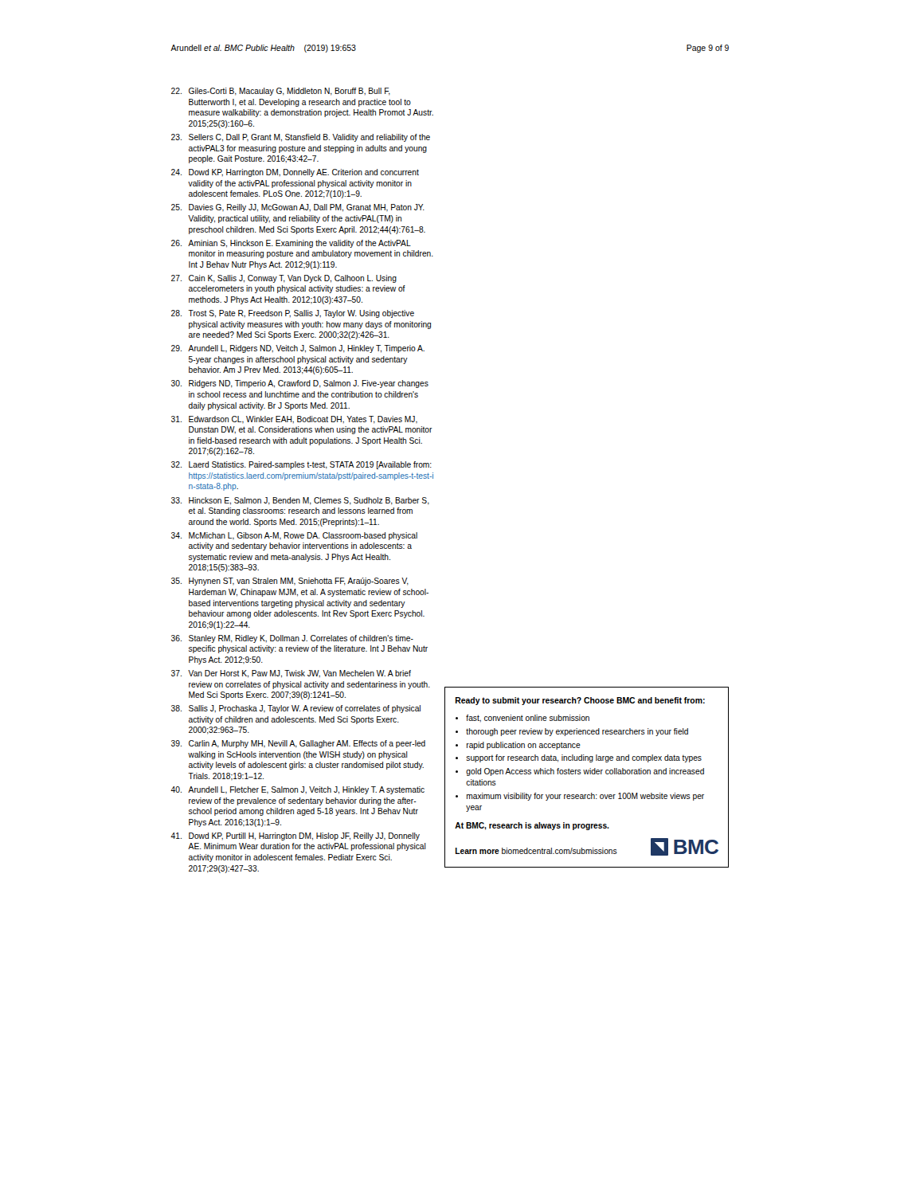Arundell et al. BMC Public Health (2019) 19:653
Page 9 of 9
Giles-Corti B, Macaulay G, Middleton N, Boruff B, Bull F, Butterworth I, et al. Developing a research and practice tool to measure walkability: a demonstration project. Health Promot J Austr. 2015;25(3):160–6.
Sellers C, Dall P, Grant M, Stansfield B. Validity and reliability of the activPAL3 for measuring posture and stepping in adults and young people. Gait Posture. 2016;43:42–7.
Dowd KP, Harrington DM, Donnelly AE. Criterion and concurrent validity of the activPAL professional physical activity monitor in adolescent females. PLoS One. 2012;7(10):1–9.
Davies G, Reilly JJ, McGowan AJ, Dall PM, Granat MH, Paton JY. Validity, practical utility, and reliability of the activPAL(TM) in preschool children. Med Sci Sports Exerc April. 2012;44(4):761–8.
Aminian S, Hinckson E. Examining the validity of the ActivPAL monitor in measuring posture and ambulatory movement in children. Int J Behav Nutr Phys Act. 2012;9(1):119.
Cain K, Sallis J, Conway T, Van Dyck D, Calhoon L. Using accelerometers in youth physical activity studies: a review of methods. J Phys Act Health. 2012;10(3):437–50.
Trost S, Pate R, Freedson P, Sallis J, Taylor W. Using objective physical activity measures with youth: how many days of monitoring are needed? Med Sci Sports Exerc. 2000;32(2):426–31.
Arundell L, Ridgers ND, Veitch J, Salmon J, Hinkley T, Timperio A. 5-year changes in afterschool physical activity and sedentary behavior. Am J Prev Med. 2013;44(6):605–11.
Ridgers ND, Timperio A, Crawford D, Salmon J. Five-year changes in school recess and lunchtime and the contribution to children's daily physical activity. Br J Sports Med. 2011.
Edwardson CL, Winkler EAH, Bodicoat DH, Yates T, Davies MJ, Dunstan DW, et al. Considerations when using the activPAL monitor in field-based research with adult populations. J Sport Health Sci. 2017;6(2):162–78.
Laerd Statistics. Paired-samples t-test, STATA 2019 [Available from: https://statistics.laerd.com/premium/stata/pstt/paired-samples-t-test-in-stata-8.php.
Hinckson E, Salmon J, Benden M, Clemes S, Sudholz B, Barber S, et al. Standing classrooms: research and lessons learned from around the world. Sports Med. 2015;(Preprints):1–11.
McMichan L, Gibson A-M, Rowe DA. Classroom-based physical activity and sedentary behavior interventions in adolescents: a systematic review and meta-analysis. J Phys Act Health. 2018;15(5):383–93.
Hynynen ST, van Stralen MM, Sniehotta FF, Araújo-Soares V, Hardeman W, Chinapaw MJM, et al. A systematic review of school-based interventions targeting physical activity and sedentary behaviour among older adolescents. Int Rev Sport Exerc Psychol. 2016;9(1):22–44.
Stanley RM, Ridley K, Dollman J. Correlates of children's time-specific physical activity: a review of the literature. Int J Behav Nutr Phys Act. 2012;9:50.
Van Der Horst K, Paw MJ, Twisk JW, Van Mechelen W. A brief review on correlates of physical activity and sedentariness in youth. Med Sci Sports Exerc. 2007;39(8):1241–50.
Sallis J, Prochaska J, Taylor W. A review of correlates of physical activity of children and adolescents. Med Sci Sports Exerc. 2000;32:963–75.
Carlin A, Murphy MH, Nevill A, Gallagher AM. Effects of a peer-led walking in ScHools intervention (the WISH study) on physical activity levels of adolescent girls: a cluster randomised pilot study. Trials. 2018;19:1–12.
Arundell L, Fletcher E, Salmon J, Veitch J, Hinkley T. A systematic review of the prevalence of sedentary behavior during the after-school period among children aged 5-18 years. Int J Behav Nutr Phys Act. 2016;13(1):1–9.
Dowd KP, Purtill H, Harrington DM, Hislop JF, Reilly JJ, Donnelly AE. Minimum Wear duration for the activPAL professional physical activity monitor in adolescent females. Pediatr Exerc Sci. 2017;29(3):427–33.
Ready to submit your research? Choose BMC and benefit from:
fast, convenient online submission
thorough peer review by experienced researchers in your field
rapid publication on acceptance
support for research data, including large and complex data types
gold Open Access which fosters wider collaboration and increased citations
maximum visibility for your research: over 100M website views per year
At BMC, research is always in progress.
Learn more biomedcentral.com/submissions
BMC